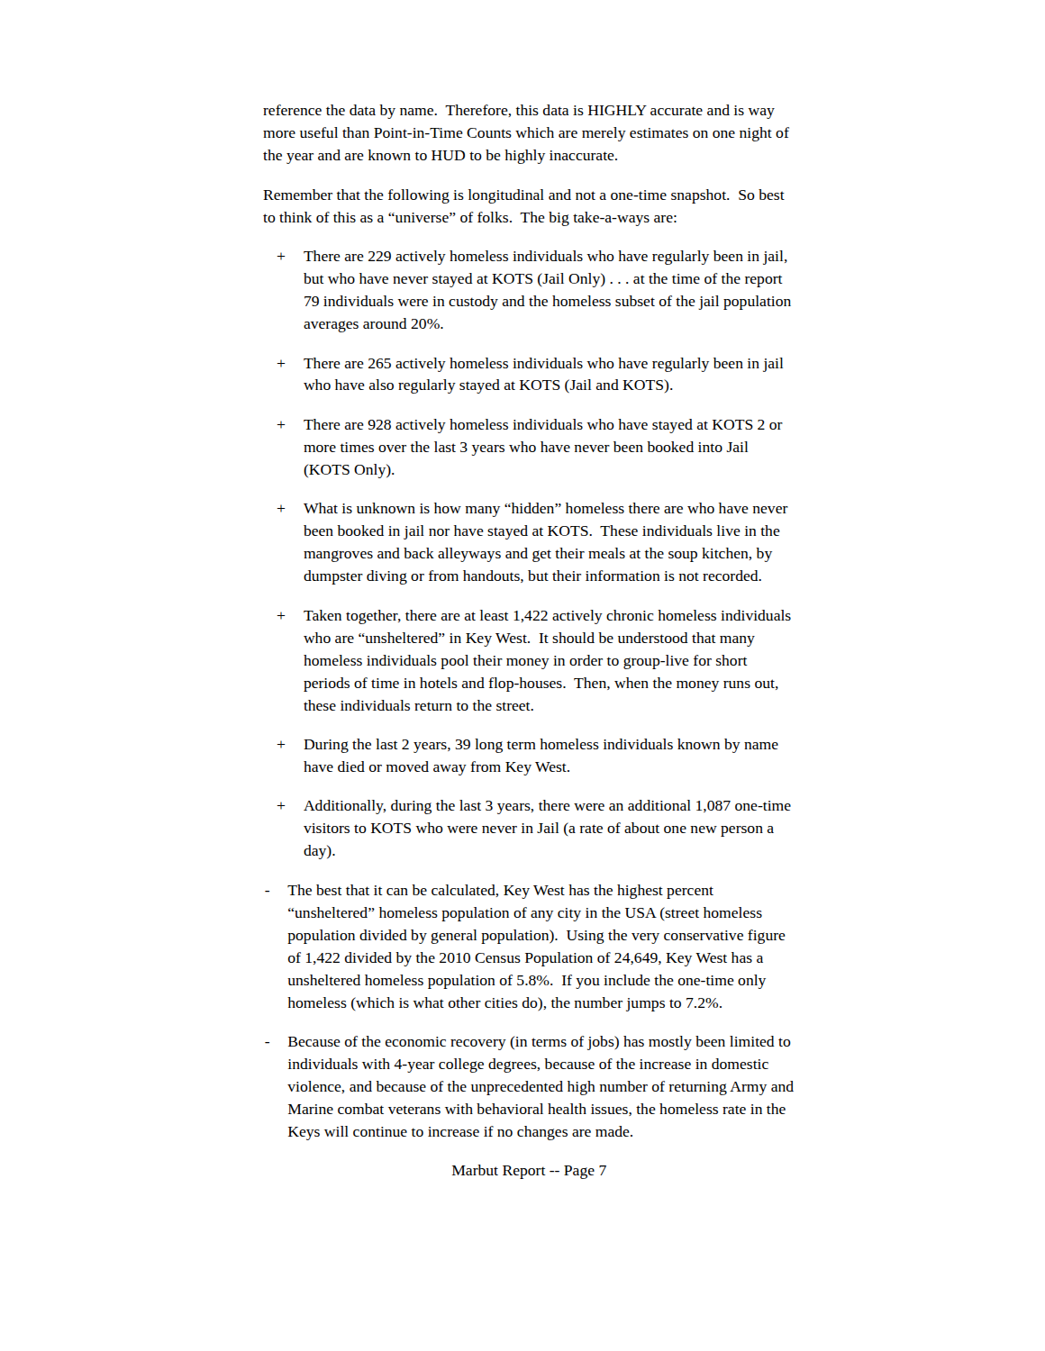reference the data by name. Therefore, this data is HIGHLY accurate and is way more useful than Point-in-Time Counts which are merely estimates on one night of the year and are known to HUD to be highly inaccurate.
Remember that the following is longitudinal and not a one-time snapshot. So best to think of this as a “universe” of folks. The big take-a-ways are:
There are 229 actively homeless individuals who have regularly been in jail, but who have never stayed at KOTS (Jail Only) . . . at the time of the report 79 individuals were in custody and the homeless subset of the jail population averages around 20%.
There are 265 actively homeless individuals who have regularly been in jail who have also regularly stayed at KOTS (Jail and KOTS).
There are 928 actively homeless individuals who have stayed at KOTS 2 or more times over the last 3 years who have never been booked into Jail (KOTS Only).
What is unknown is how many “hidden” homeless there are who have never been booked in jail nor have stayed at KOTS. These individuals live in the mangroves and back alleyways and get their meals at the soup kitchen, by dumpster diving or from handouts, but their information is not recorded.
Taken together, there are at least 1,422 actively chronic homeless individuals who are “unsheltered” in Key West. It should be understood that many homeless individuals pool their money in order to group-live for short periods of time in hotels and flop-houses. Then, when the money runs out, these individuals return to the street.
During the last 2 years, 39 long term homeless individuals known by name have died or moved away from Key West.
Additionally, during the last 3 years, there were an additional 1,087 one-time visitors to KOTS who were never in Jail (a rate of about one new person a day).
The best that it can be calculated, Key West has the highest percent “unsheltered” homeless population of any city in the USA (street homeless population divided by general population). Using the very conservative figure of 1,422 divided by the 2010 Census Population of 24,649, Key West has a unsheltered homeless population of 5.8%. If you include the one-time only homeless (which is what other cities do), the number jumps to 7.2%.
Because of the economic recovery (in terms of jobs) has mostly been limited to individuals with 4-year college degrees, because of the increase in domestic violence, and because of the unprecedented high number of returning Army and Marine combat veterans with behavioral health issues, the homeless rate in the Keys will continue to increase if no changes are made.
Marbut Report -- Page 7